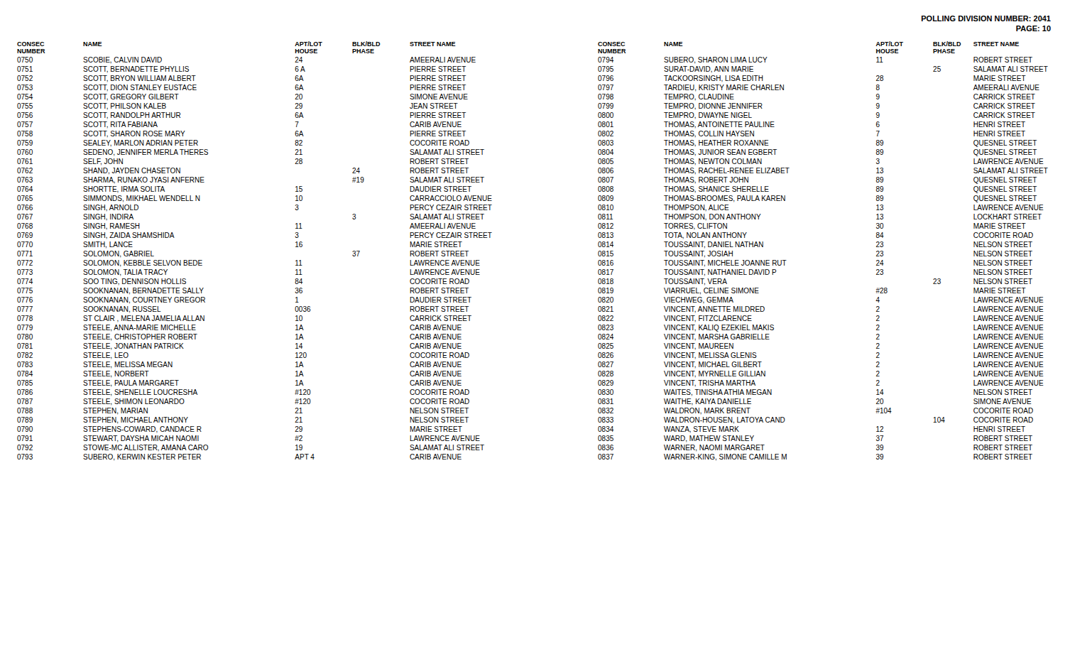POLLING DIVISION NUMBER: 2041
PAGE: 10
| CONSEC NUMBER | NAME | APT/LOT HOUSE | BLK/BLD PHASE | STREET NAME | | CONSEC NUMBER | NAME | APT/LOT HOUSE | BLK/BLD PHASE | STREET NAME |
| --- | --- | --- | --- | --- | --- | --- | --- | --- | --- | --- |
| 0750 | SCOBIE, CALVIN DAVID | 24 | | AMEERALI AVENUE | | 0794 | SUBERO, SHARON LIMA LUCY | 11 | | ROBERT STREET |
| 0751 | SCOTT, BERNADETTE PHYLLIS | 6 A | | PIERRE STREET | | 0795 | SURAT-DAVID, ANN MARIE | | 25 | SALAMAT ALI STREET |
| 0752 | SCOTT, BRYON WILLIAM ALBERT | 6A | | PIERRE STREET | | 0796 | TACKOORSINGH, LISA EDITH | 28 | | MARIE STREET |
| 0753 | SCOTT, DION STANLEY EUSTACE | 6A | | PIERRE STREET | | 0797 | TARDIEU, KRISTY MARIE CHARLEN | 8 | | AMEERALI AVENUE |
| 0754 | SCOTT, GREGORY GILBERT | 20 | | SIMONE AVENUE | | 0798 | TEMPRO, CLAUDINE | 9 | | CARRICK STREET |
| 0755 | SCOTT, PHILSON KALEB | 29 | | JEAN STREET | | 0799 | TEMPRO, DIONNE JENNIFER | 9 | | CARRICK STREET |
| 0756 | SCOTT, RANDOLPH ARTHUR | 6A | | PIERRE STREET | | 0800 | TEMPRO, DWAYNE NIGEL | 9 | | CARRICK STREET |
| 0757 | SCOTT, RITA FABIANA | 7 | | CARIB AVENUE | | 0801 | THOMAS, ANTOINETTE PAULINE | 6 | | HENRI STREET |
| 0758 | SCOTT, SHARON ROSE MARY | 6A | | PIERRE STREET | | 0802 | THOMAS, COLLIN HAYSEN | 7 | | HENRI STREET |
| 0759 | SEALEY, MARLON ADRIAN PETER | 82 | | COCORITE ROAD | | 0803 | THOMAS, HEATHER ROXANNE | 89 | | QUESNEL STREET |
| 0760 | SEDENO, JENNIFER MERLA THERES | 21 | | SALAMAT ALI STREET | | 0804 | THOMAS, JUNIOR SEAN EGBERT | 89 | | QUESNEL STREET |
| 0761 | SELF, JOHN | 28 | | ROBERT STREET | | 0805 | THOMAS, NEWTON COLMAN | 3 | | LAWRENCE AVENUE |
| 0762 | SHAND, JAYDEN CHASETON | | 24 | ROBERT STREET | | 0806 | THOMAS, RACHEL-RENEE ELIZABET | 13 | | SALAMAT ALI STREET |
| 0763 | SHARMA, RUNAKO JYASI ANFERNE | | #19 | SALAMAT ALI STREET | | 0807 | THOMAS, ROBERT JOHN | 89 | | QUESNEL STREET |
| 0764 | SHORTTE, IRMA SOLITA | 15 | | DAUDIER STREET | | 0808 | THOMAS, SHANICE SHERELLE | 89 | | QUESNEL STREET |
| 0765 | SIMMONDS, MIKHAEL WENDELL N | 10 | | CARRACCIOLO AVENUE | | 0809 | THOMAS-BROOMES, PAULA KAREN | 89 | | QUESNEL STREET |
| 0766 | SINGH, ARNOLD | 3 | | PERCY CEZAIR STREET | | 0810 | THOMPSON, ALICE | 13 | | LAWRENCE AVENUE |
| 0767 | SINGH, INDIRA | | 3 | SALAMAT ALI STREET | | 0811 | THOMPSON, DON ANTHONY | 13 | | LOCKHART STREET |
| 0768 | SINGH, RAMESH | 11 | | AMEERALI AVENUE | | 0812 | TORRES, CLIFTON | 30 | | MARIE STREET |
| 0769 | SINGH, ZAIDA SHAMSHIDA | 3 | | PERCY CEZAIR STREET | | 0813 | TOTA, NOLAN ANTHONY | 84 | | COCORITE ROAD |
| 0770 | SMITH, LANCE | 16 | | MARIE STREET | | 0814 | TOUSSAINT, DANIEL NATHAN | 23 | | NELSON STREET |
| 0771 | SOLOMON, GABRIEL | | 37 | ROBERT STREET | | 0815 | TOUSSAINT, JOSIAH | 23 | | NELSON STREET |
| 0772 | SOLOMON, KEBBLE SELVON BEDE | 11 | | LAWRENCE AVENUE | | 0816 | TOUSSAINT, MICHELE JOANNE RUT | 24 | | NELSON STREET |
| 0773 | SOLOMON, TALIA TRACY | 11 | | LAWRENCE AVENUE | | 0817 | TOUSSAINT, NATHANIEL DAVID P | 23 | | NELSON STREET |
| 0774 | SOO TING, DENNISON HOLLIS | 84 | | COCORITE ROAD | | 0818 | TOUSSAINT, VERA | | 23 | NELSON STREET |
| 0775 | SOOKNANAN, BERNADETTE SALLY | 36 | | ROBERT STREET | | 0819 | VIARRUEL, CELINE SIMONE | #28 | | MARIE STREET |
| 0776 | SOOKNANAN, COURTNEY GREGOR | 1 | | DAUDIER STREET | | 0820 | VIECHWEG, GEMMA | 4 | | LAWRENCE AVENUE |
| 0777 | SOOKNANAN, RUSSEL | 0036 | | ROBERT STREET | | 0821 | VINCENT, ANNETTE MILDRED | 2 | | LAWRENCE AVENUE |
| 0778 | ST CLAIR , MELENA JAMELIA ALLAN | 10 | | CARRICK STREET | | 0822 | VINCENT, FITZCLARENCE | 2 | | LAWRENCE AVENUE |
| 0779 | STEELE, ANNA-MARIE MICHELLE | 1A | | CARIB AVENUE | | 0823 | VINCENT, KALIQ EZEKIEL MAKIS | 2 | | LAWRENCE AVENUE |
| 0780 | STEELE, CHRISTOPHER ROBERT | 1A | | CARIB AVENUE | | 0824 | VINCENT, MARSHA GABRIELLE | 2 | | LAWRENCE AVENUE |
| 0781 | STEELE, JONATHAN PATRICK | 14 | | CARIB AVENUE | | 0825 | VINCENT, MAUREEN | 2 | | LAWRENCE AVENUE |
| 0782 | STEELE, LEO | 120 | | COCORITE ROAD | | 0826 | VINCENT, MELISSA GLENIS | 2 | | LAWRENCE AVENUE |
| 0783 | STEELE, MELISSA MEGAN | 1A | | CARIB AVENUE | | 0827 | VINCENT, MICHAEL GILBERT | 2 | | LAWRENCE AVENUE |
| 0784 | STEELE, NORBERT | 1A | | CARIB AVENUE | | 0828 | VINCENT, MYRNELLE GILLIAN | 2 | | LAWRENCE AVENUE |
| 0785 | STEELE, PAULA MARGARET | 1A | | CARIB AVENUE | | 0829 | VINCENT, TRISHA MARTHA | 2 | | LAWRENCE AVENUE |
| 0786 | STEELE, SHENELLE LOUCRESHA | #120 | | COCORITE ROAD | | 0830 | WAITES, TINISHA ATHIA MEGAN | 14 | | NELSON STREET |
| 0787 | STEELE, SHIMON LEONARDO | #120 | | COCORITE ROAD | | 0831 | WAITHE, KAIYA DANIELLE | 20 | | SIMONE AVENUE |
| 0788 | STEPHEN, MARIAN | 21 | | NELSON STREET | | 0832 | WALDRON, MARK BRENT | #104 | | COCORITE ROAD |
| 0789 | STEPHEN, MICHAEL ANTHONY | 21 | | NELSON STREET | | 0833 | WALDRON-HOUSEN, LATOYA CAND | | 104 | COCORITE ROAD |
| 0790 | STEPHENS-COWARD, CANDACE R | 29 | | MARIE STREET | | 0834 | WANZA, STEVE MARK | 12 | | HENRI STREET |
| 0791 | STEWART, DAYSHA MICAH NAOMI | #2 | | LAWRENCE AVENUE | | 0835 | WARD, MATHEW STANLEY | 37 | | ROBERT STREET |
| 0792 | STOWE-MC ALLISTER, AMANA CARO | 19 | | SALAMAT ALI STREET | | 0836 | WARNER, NAOMI MARGARET | 39 | | ROBERT STREET |
| 0793 | SUBERO, KERWIN KESTER PETER | APT 4 | | CARIB AVENUE | | 0837 | WARNER-KING, SIMONE CAMILLE M | 39 | | ROBERT STREET |